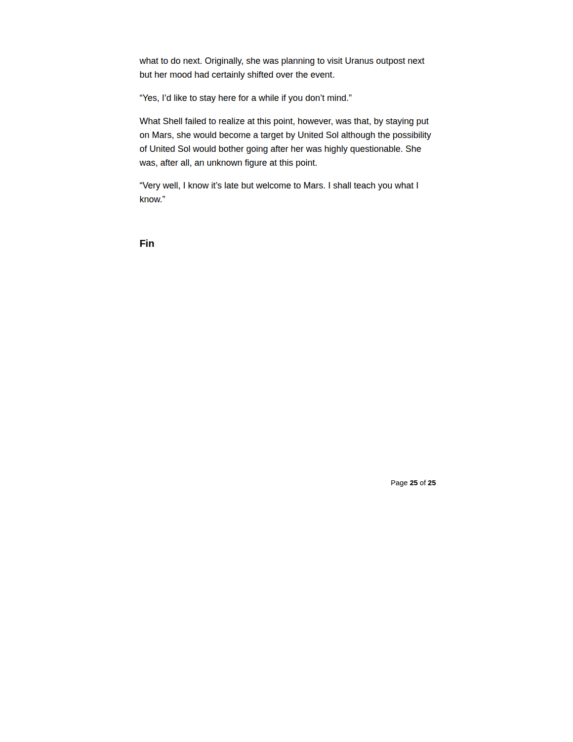what to do next. Originally, she was planning to visit Uranus outpost next but her mood had certainly shifted over the event.
“Yes, I’d like to stay here for a while if you don’t mind.”
What Shell failed to realize at this point, however, was that, by staying put on Mars, she would become a target by United Sol although the possibility of United Sol would bother going after her was highly questionable. She was, after all, an unknown figure at this point.
“Very well, I know it’s late but welcome to Mars. I shall teach you what I know.”
Fin
Page 25 of 25